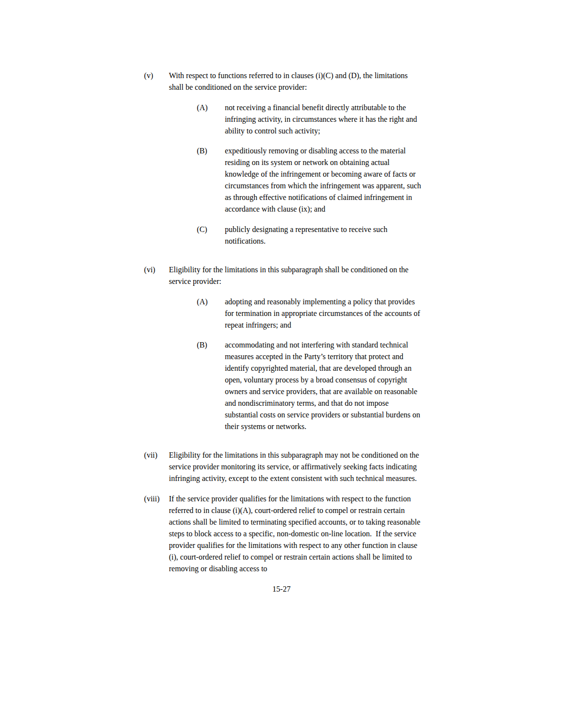(v)
With respect to functions referred to in clauses (i)(C) and (D), the limitations shall be conditioned on the service provider:
(A)
not receiving a financial benefit directly attributable to the infringing activity, in circumstances where it has the right and ability to control such activity;
(B)
expeditiously removing or disabling access to the material residing on its system or network on obtaining actual knowledge of the infringement or becoming aware of facts or circumstances from which the infringement was apparent, such as through effective notifications of claimed infringement in accordance with clause (ix); and
(C)
publicly designating a representative to receive such notifications.
(vi)
Eligibility for the limitations in this subparagraph shall be conditioned on the service provider:
(A)
adopting and reasonably implementing a policy that provides for termination in appropriate circumstances of the accounts of repeat infringers; and
(B)
accommodating and not interfering with standard technical measures accepted in the Party’s territory that protect and identify copyrighted material, that are developed through an open, voluntary process by a broad consensus of copyright owners and service providers, that are available on reasonable and nondiscriminatory terms, and that do not impose substantial costs on service providers or substantial burdens on their systems or networks.
(vii)
Eligibility for the limitations in this subparagraph may not be conditioned on the service provider monitoring its service, or affirmatively seeking facts indicating infringing activity, except to the extent consistent with such technical measures.
(viii)
If the service provider qualifies for the limitations with respect to the function referred to in clause (i)(A), court-ordered relief to compel or restrain certain actions shall be limited to terminating specified accounts, or to taking reasonable steps to block access to a specific, non-domestic on-line location. If the service provider qualifies for the limitations with respect to any other function in clause (i), court-ordered relief to compel or restrain certain actions shall be limited to removing or disabling access to
15-27